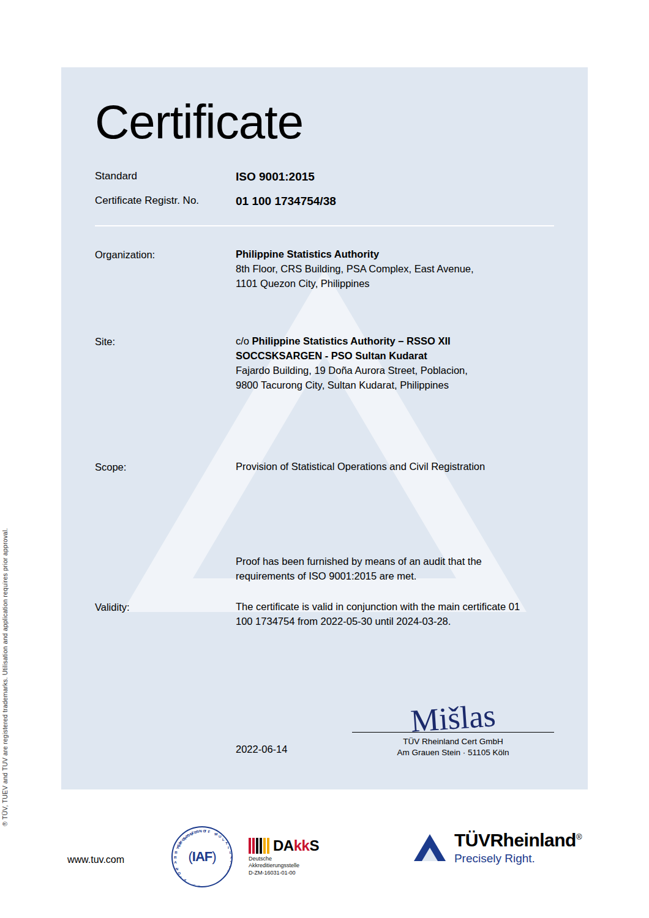® TÜV, TUEV and TUV are registered trademarks. Utilisation and application requires prior approval.
Certificate
Standard
ISO 9001:2015
Certificate Registr. No.
01 100 1734754/38
Organization:
Philippine Statistics Authority
8th Floor, CRS Building, PSA Complex, East Avenue,
1101 Quezon City, Philippines
Site:
c/o Philippine Statistics Authority – RSSO XII
SOCCSKSARGEN - PSO Sultan Kudarat
Fajardo Building, 19 Doña Aurora Street, Poblacion,
9800 Tacurong City, Sultan Kudarat, Philippines
Scope:
Provision of Statistical Operations and Civil Registration
Proof has been furnished by means of an audit that the
requirements of ISO 9001:2015 are met.
Validity:
The certificate is valid in conjunction with the main certificate 01
100 1734754 from 2022-05-30 until 2024-03-28.
2022-06-14
Mišlas
TÜV Rheinland Cert GmbH
Am Grauen Stein · 51105 Köln
www.tuv.com
M E M B E R O F M U L T I L A T E R A L R E C O G N I T I O N A R R A N G E M E N T
(IAF)
DAkk S
Deutsche
Akkreditierungsstelle
D-ZM-16031-01-00
TÜVRheinland®
Precisely Right.